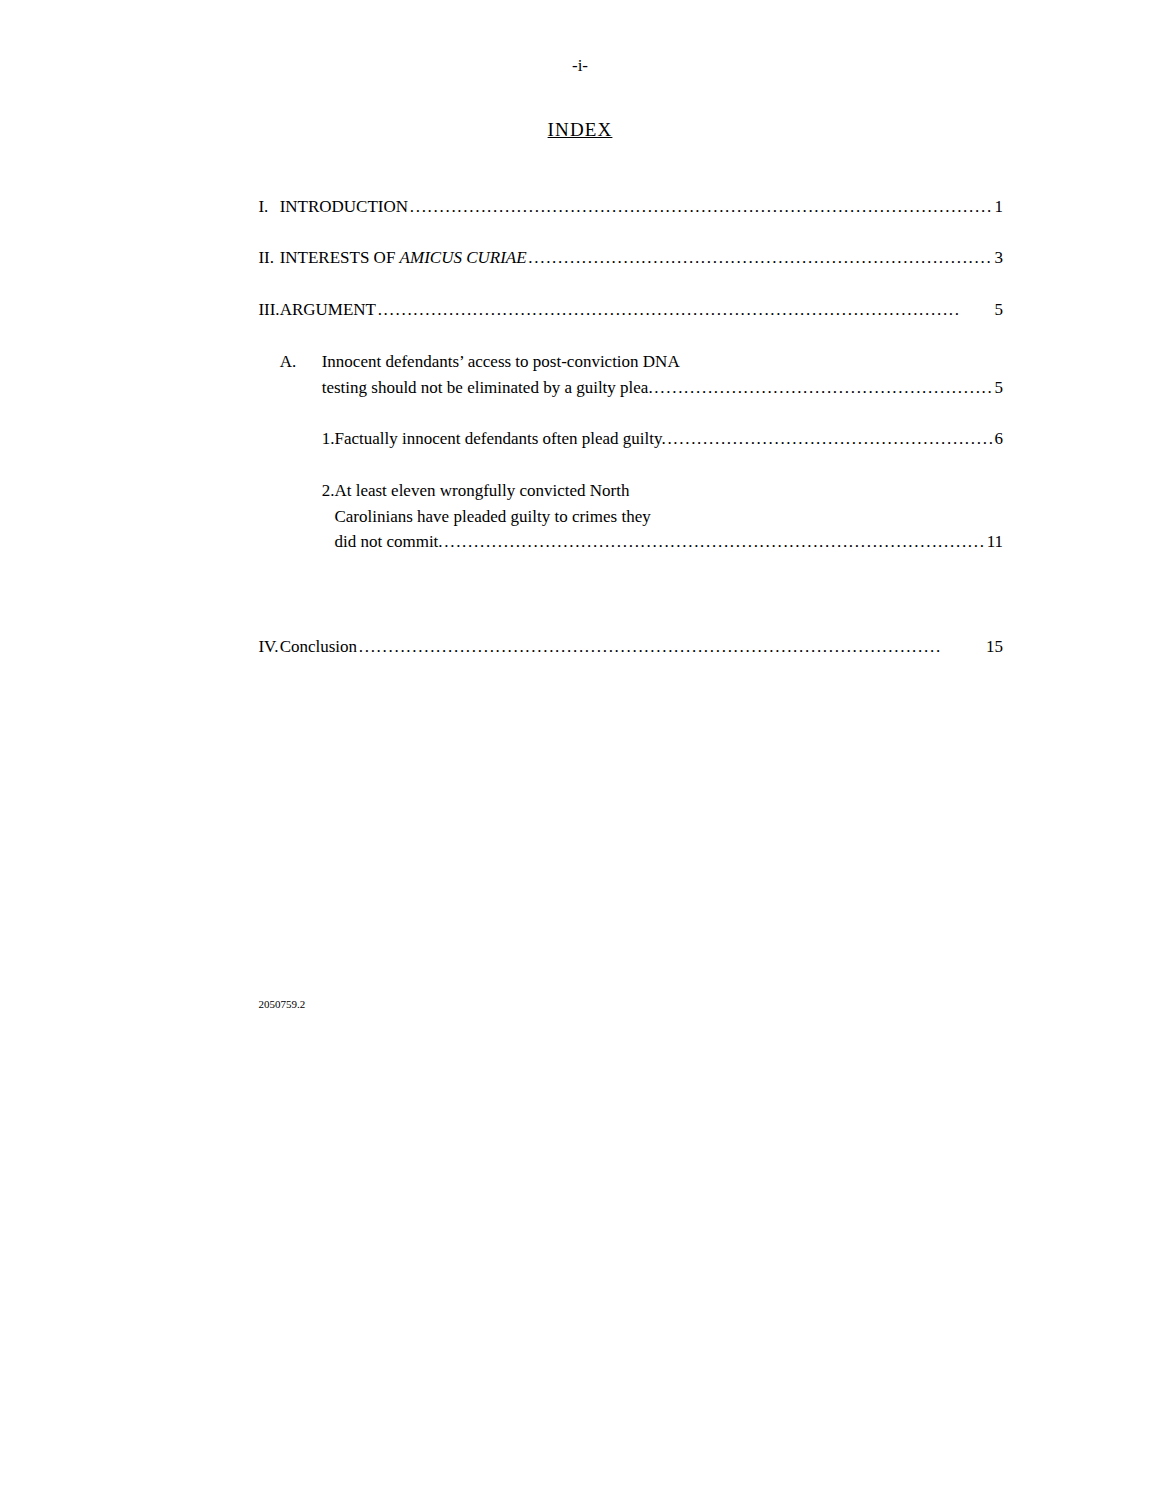-i-
INDEX
| I. | INTRODUCTION .................................................................................................. 1 |
| II. | INTERESTS OF AMICUS CURIAE .................................................................................................. 3 |
| III. | ARGUMENT .................................................................................................. 5 |
| | / A. / Innocent defendants’ access to post-conviction DNA testing should not be eliminated by a guilty plea. .................................................................................................. 5 / / / / 1. / Factually innocent defendants often plead guilty. .................................................................................................. 6 / / 2. / At least eleven wrongfully convicted North Carolinians have pleaded guilty to crimes they did not commit. .................................................................................................. 11 / / |
| IV. | Conclusion .................................................................................................. 15 |
2050759.2